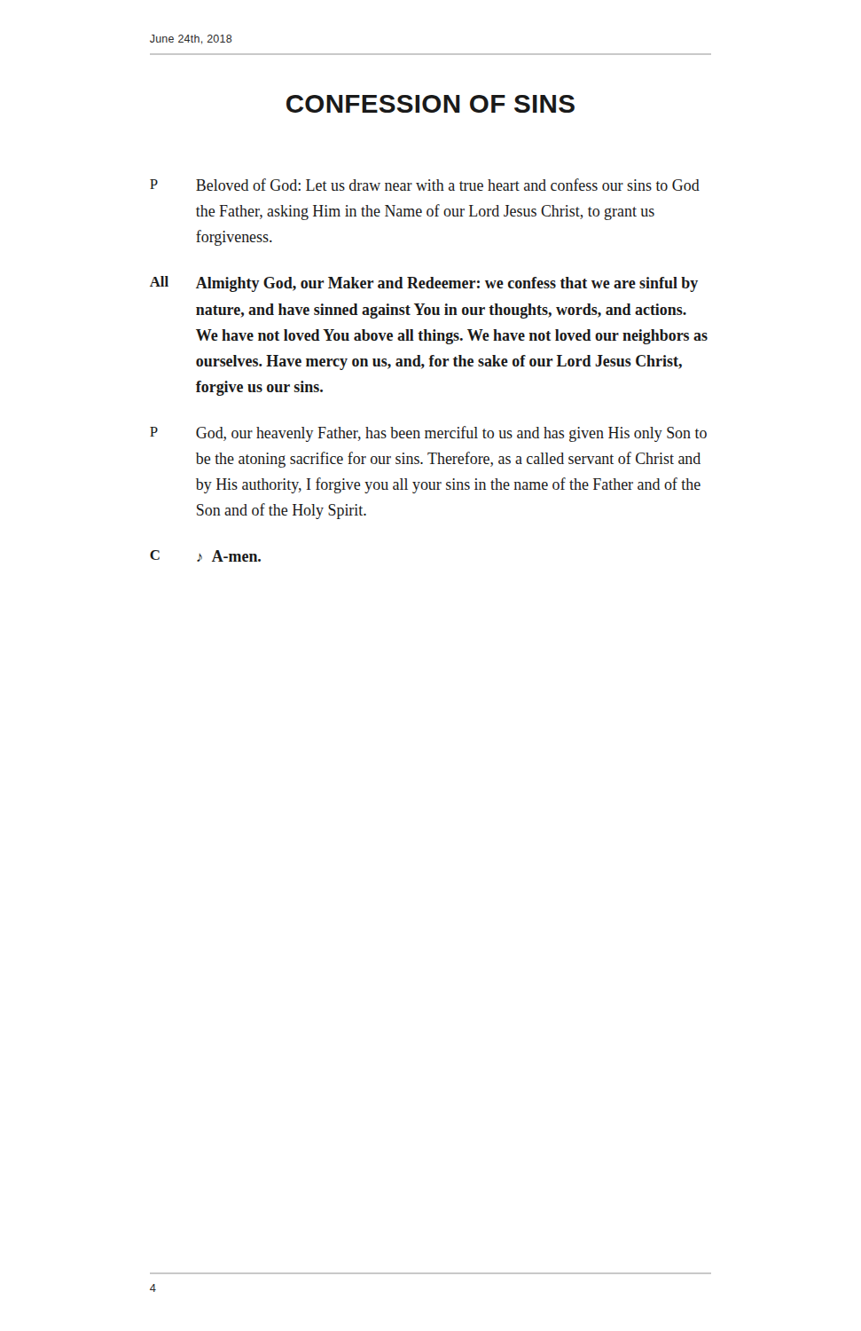June 24th, 2018
Confession of Sins
P
Beloved of God: Let us draw near with a true heart and confess our sins to God the Father, asking Him in the Name of our Lord Jesus Christ, to grant us forgiveness.
All
Almighty God, our Maker and Redeemer: we confess that we are sinful by nature, and have sinned against You in our thoughts, words, and actions. We have not loved You above all things. We have not loved our neighbors as ourselves. Have mercy on us, and, for the sake of our Lord Jesus Christ, forgive us our sins.
P
God, our heavenly Father, has been merciful to us and has given His only Son to be the atoning sacrifice for our sins. Therefore, as a called servant of Christ and by His authority, I forgive you all your sins in the name of the Father and of the Son and of the Holy Spirit.
C
♪A-men.
4